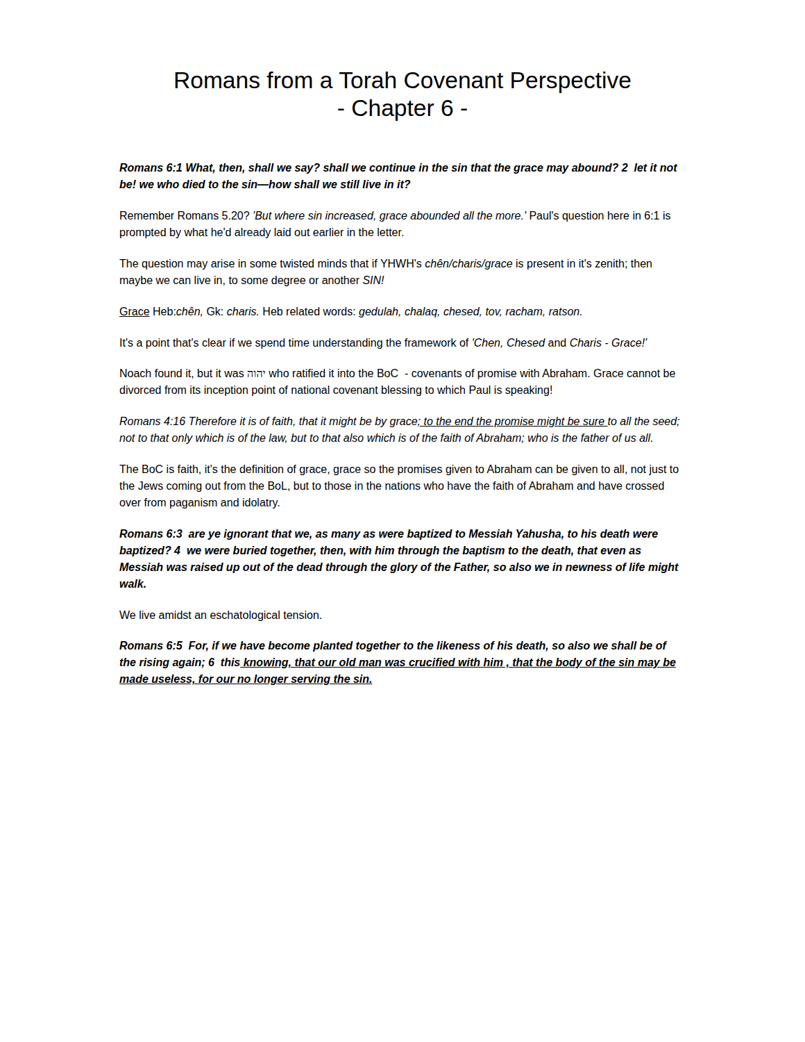Romans from a Torah Covenant Perspective- Chapter 6 -
Romans 6:1 What, then, shall we say? shall we continue in the sin that the grace may abound? 2 let it not be! we who died to the sin—how shall we still live in it?
Remember Romans 5.20? 'But where sin increased, grace abounded all the more.' Paul's question here in 6:1 is prompted by what he'd already laid out earlier in the letter.
The question may arise in some twisted minds that if YHWH's chên/charis/grace is present in it's zenith; then maybe we can live in, to some degree or another SIN!
Grace Heb:chên, Gk: charis. Heb related words: gedulah, chalaq, chesed, tov, racham, ratson.
It's a point that's clear if we spend time understanding the framework of 'Chen, Chesed and Charis - Grace!'
Noach found it, but it was יהוה who ratified it into the BoC - covenants of promise with Abraham. Grace cannot be divorced from its inception point of national covenant blessing to which Paul is speaking!
Romans 4:16 Therefore it is of faith, that it might be by grace; to the end the promise might be sure to all the seed; not to that only which is of the law, but to that also which is of the faith of Abraham; who is the father of us all.
The BoC is faith, it's the definition of grace, grace so the promises given to Abraham can be given to all, not just to the Jews coming out from the BoL, but to those in the nations who have the faith of Abraham and have crossed over from paganism and idolatry.
Romans 6:3 are ye ignorant that we, as many as were baptized to Messiah Yahusha, to his death were baptized? 4 we were buried together, then, with him through the baptism to the death, that even as Messiah was raised up out of the dead through the glory of the Father, so also we in newness of life might walk.
We live amidst an eschatological tension.
Romans 6:5 For, if we have become planted together to the likeness of his death, so also we shall be of the rising again; 6 this knowing, that our old man was crucified with him , that the body of the sin may be made useless, for our no longer serving the sin.